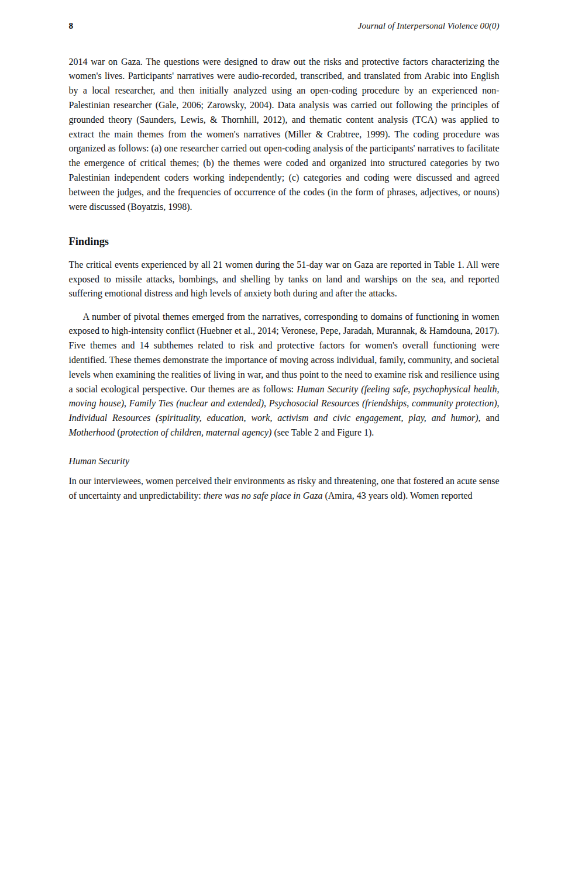8 Journal of Interpersonal Violence 00(0)
2014 war on Gaza. The questions were designed to draw out the risks and protective factors characterizing the women's lives. Participants' narratives were audio-recorded, transcribed, and translated from Arabic into English by a local researcher, and then initially analyzed using an open-coding procedure by an experienced non-Palestinian researcher (Gale, 2006; Zarowsky, 2004). Data analysis was carried out following the principles of grounded theory (Saunders, Lewis, & Thornhill, 2012), and thematic content analysis (TCA) was applied to extract the main themes from the women's narratives (Miller & Crabtree, 1999). The coding procedure was organized as follows: (a) one researcher carried out open-coding analysis of the participants' narratives to facilitate the emergence of critical themes; (b) the themes were coded and organized into structured categories by two Palestinian independent coders working independently; (c) categories and coding were discussed and agreed between the judges, and the frequencies of occurrence of the codes (in the form of phrases, adjectives, or nouns) were discussed (Boyatzis, 1998).
Findings
The critical events experienced by all 21 women during the 51-day war on Gaza are reported in Table 1. All were exposed to missile attacks, bombings, and shelling by tanks on land and warships on the sea, and reported suffering emotional distress and high levels of anxiety both during and after the attacks.
A number of pivotal themes emerged from the narratives, corresponding to domains of functioning in women exposed to high-intensity conflict (Huebner et al., 2014; Veronese, Pepe, Jaradah, Murannak, & Hamdouna, 2017). Five themes and 14 subthemes related to risk and protective factors for women's overall functioning were identified. These themes demonstrate the importance of moving across individual, family, community, and societal levels when examining the realities of living in war, and thus point to the need to examine risk and resilience using a social ecological perspective. Our themes are as follows: Human Security (feeling safe, psychophysical health, moving house), Family Ties (nuclear and extended), Psychosocial Resources (friendships, community protection), Individual Resources (spirituality, education, work, activism and civic engagement, play, and humor), and Motherhood (protection of children, maternal agency) (see Table 2 and Figure 1).
Human Security
In our interviewees, women perceived their environments as risky and threatening, one that fostered an acute sense of uncertainty and unpredictability: there was no safe place in Gaza (Amira, 43 years old). Women reported